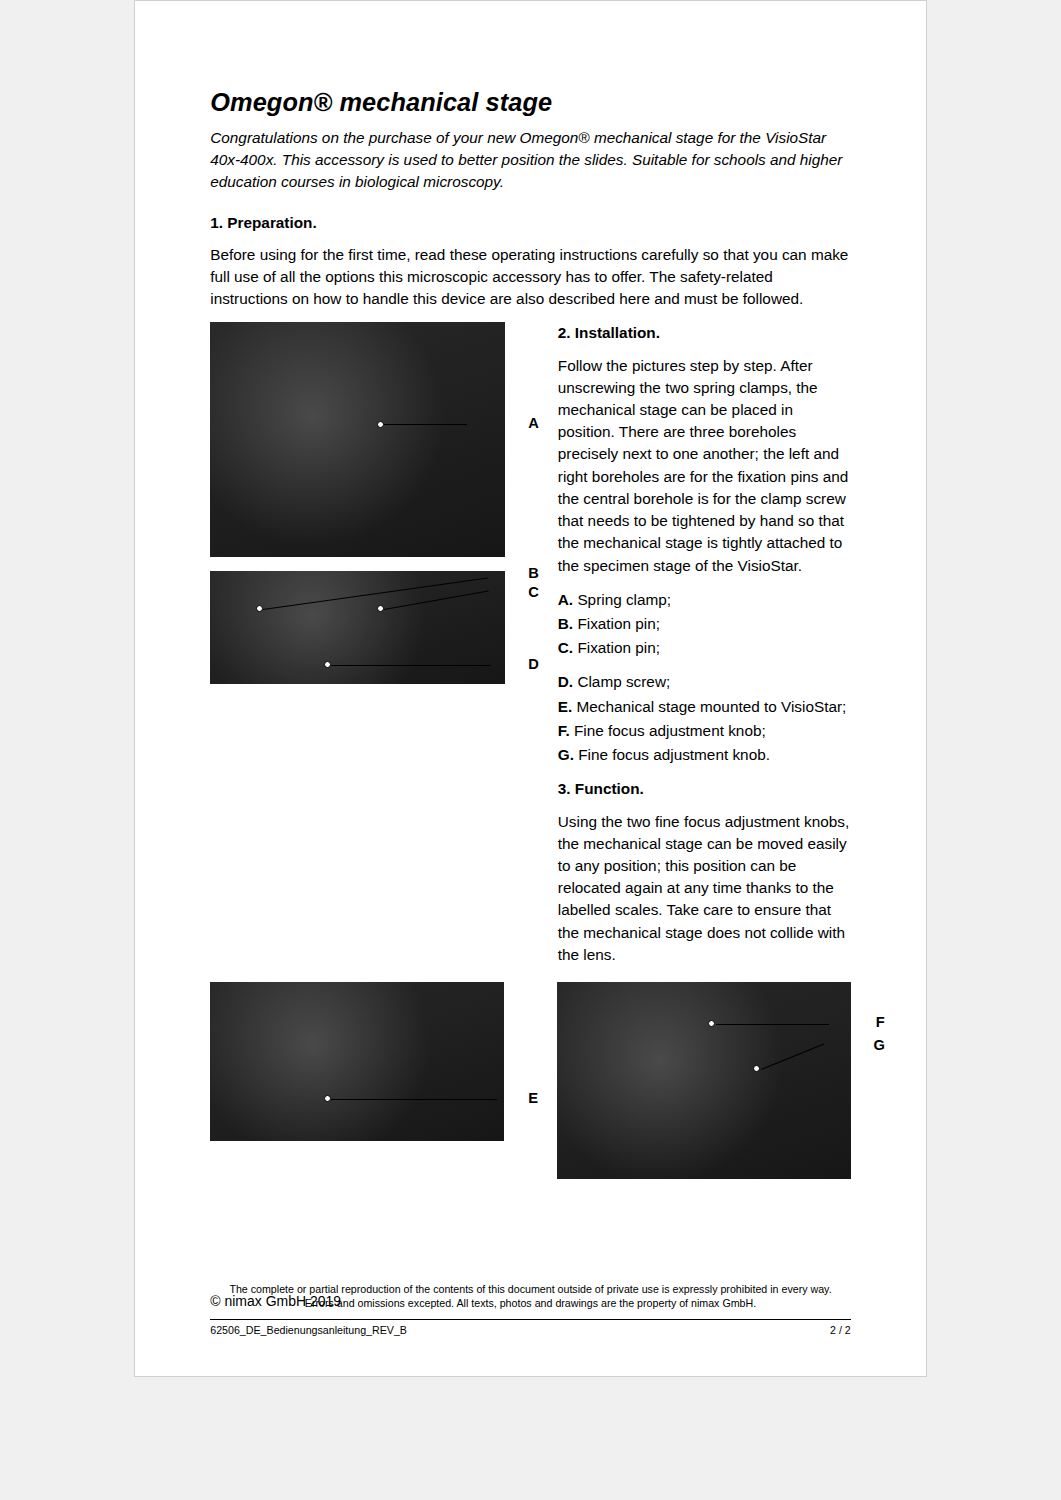Omegon® mechanical stage
Congratulations on the purchase of your new Omegon® mechanical stage for the VisioStar 40x-400x. This accessory is used to better position the slides. Suitable for schools and higher education courses in biological microscopy.
1. Preparation.
Before using for the first time, read these operating instructions carefully so that you can make full use of all the options this microscopic accessory has to offer. The safety-related instructions on how to handle this device are also described here and must be followed.
A
B C D
2. Installation.
Follow the pictures step by step. After unscrewing the two spring clamps, the mechanical stage can be placed in position. There are three boreholes precisely next to one another; the left and right boreholes are for the fixation pins and the central borehole is for the clamp screw that needs to be tightened by hand so that the mechanical stage is tightly attached to the specimen stage of the VisioStar.
A. Spring clamp;
B. Fixation pin;
C. Fixation pin;
D. Clamp screw;
E. Mechanical stage mounted to VisioStar;
F. Fine focus adjustment knob;
G. Fine focus adjustment knob.
3. Function.
Using the two fine focus adjustment knobs, the mechanical stage can be moved easily to any position; this position can be relocated again at any time thanks to the labelled scales. Take care to ensure that the mechanical stage does not collide with the lens.
E
F G
© nimax GmbH 2019
The complete or partial reproduction of the contents of this document outside of private use is expressly prohibited in every way.
Errors and omissions excepted. All texts, photos and drawings are the property of nimax GmbH.
62506_DE_Bedienungsanleitung_REV_B 2 / 2